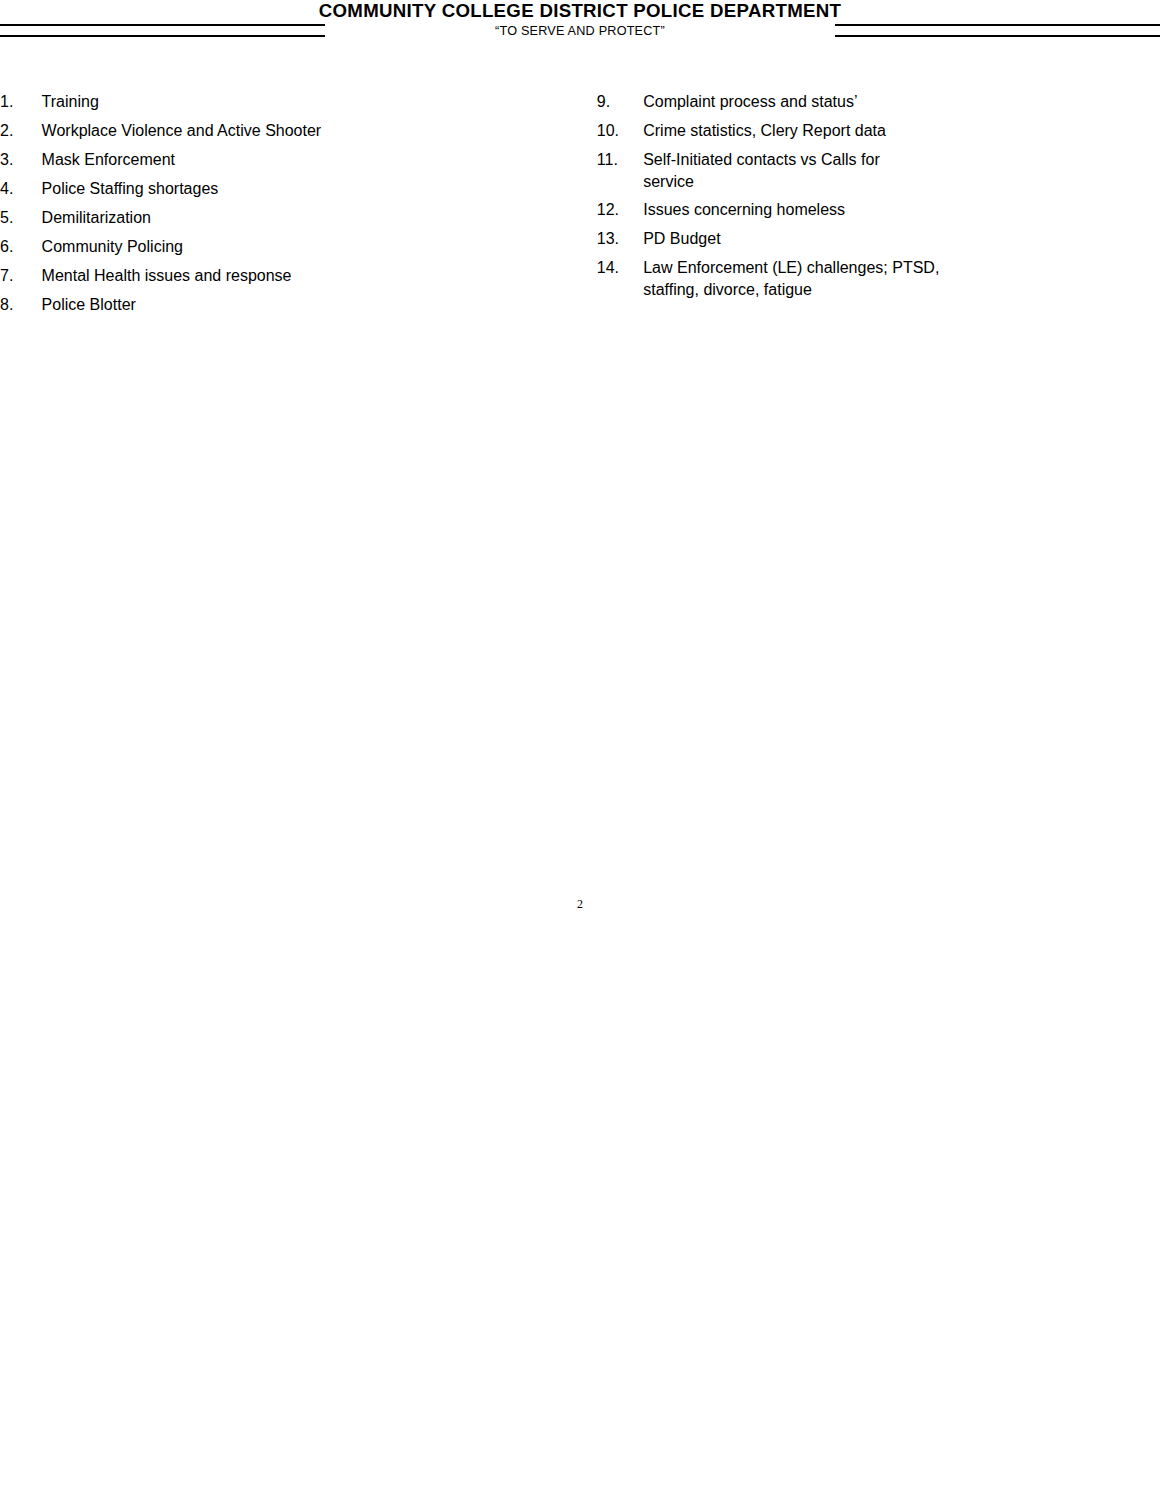COMMUNITY COLLEGE DISTRICT POLICE DEPARTMENT
“TO SERVE AND PROTECT”
1. Training
2. Workplace Violence and Active Shooter
3. Mask Enforcement
4. Police Staffing shortages
5. Demilitarization
6. Community Policing
7. Mental Health issues and response
8. Police Blotter
9. Complaint process and status’
10. Crime statistics, Clery Report data
11. Self-Initiated contacts vs Calls for
service
12. Issues concerning homeless
13. PD Budget
14. Law Enforcement (LE) challenges; PTSD,
staffing, divorce, fatigue
2